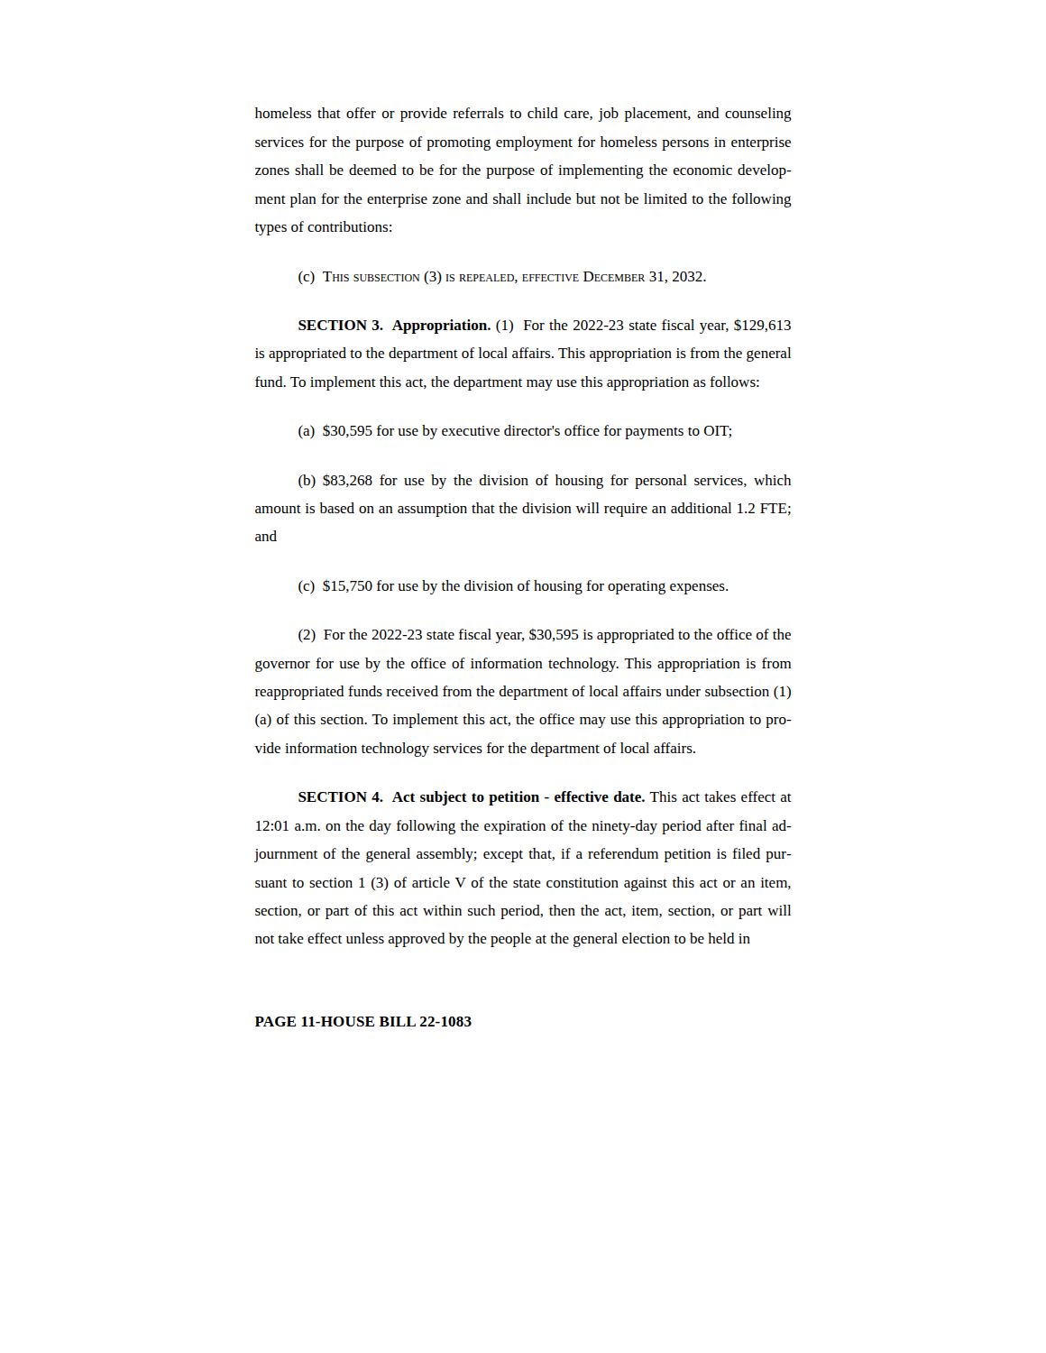homeless that offer or provide referrals to child care, job placement, and counseling services for the purpose of promoting employment for homeless persons in enterprise zones shall be deemed to be for the purpose of implementing the economic development plan for the enterprise zone and shall include but not be limited to the following types of contributions:
(c) This subsection (3) is repealed, effective December 31, 2032.
SECTION 3. Appropriation. (1) For the 2022-23 state fiscal year, $129,613 is appropriated to the department of local affairs. This appropriation is from the general fund. To implement this act, the department may use this appropriation as follows:
(a) $30,595 for use by executive director's office for payments to OIT;
(b) $83,268 for use by the division of housing for personal services, which amount is based on an assumption that the division will require an additional 1.2 FTE; and
(c) $15,750 for use by the division of housing for operating expenses.
(2) For the 2022-23 state fiscal year, $30,595 is appropriated to the office of the governor for use by the office of information technology. This appropriation is from reappropriated funds received from the department of local affairs under subsection (1)(a) of this section. To implement this act, the office may use this appropriation to provide information technology services for the department of local affairs.
SECTION 4. Act subject to petition - effective date. This act takes effect at 12:01 a.m. on the day following the expiration of the ninety-day period after final adjournment of the general assembly; except that, if a referendum petition is filed pursuant to section 1 (3) of article V of the state constitution against this act or an item, section, or part of this act within such period, then the act, item, section, or part will not take effect unless approved by the people at the general election to be held in
PAGE 11-HOUSE BILL 22-1083